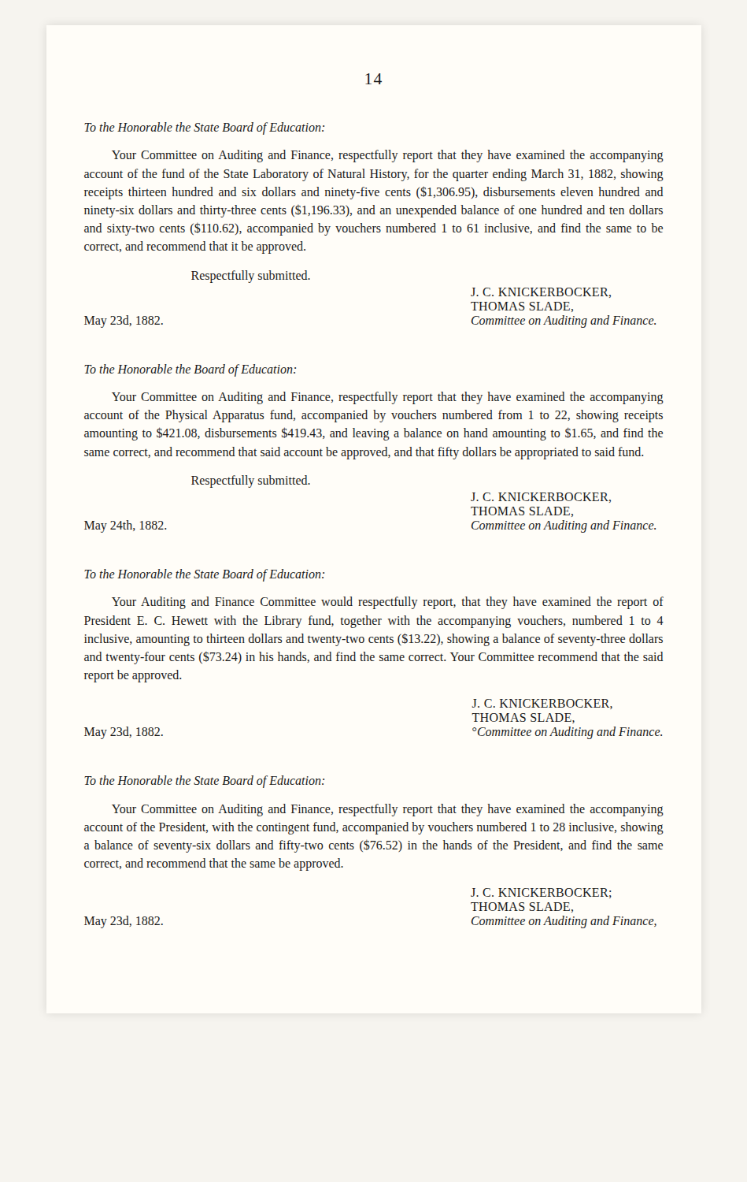14
To the Honorable the State Board of Education:
Your Committee on Auditing and Finance, respectfully report that they have examined the accompanying account of the fund of the State Laboratory of Natural History, for the quarter ending March 31, 1882, showing receipts thirteen hundred and six dollars and ninety-five cents ($1,306.95), disbursements eleven hundred and ninety-six dollars and thirty-three cents ($1,196.33), and an unexpended balance of one hundred and ten dollars and sixty-two cents ($110.62), accompanied by vouchers numbered 1 to 61 inclusive, and find the same to be correct, and recommend that it be approved.
Respectfully submitted.
May 23d, 1882. J. C. KNICKERBOCKER, THOMAS SLADE, Committee on Auditing and Finance.
To the Honorable the Board of Education:
Your Committee on Auditing and Finance, respectfully report that they have examined the accompanying account of the Physical Apparatus fund, accompanied by vouchers numbered from 1 to 22, showing receipts amounting to $421.08, disbursements $419.43, and leaving a balance on hand amounting to $1.65, and find the same correct, and recommend that said account be approved, and that fifty dollars be appropriated to said fund.
Respectfully submitted.
May 24th, 1882. J. C. KNICKERBOCKER, THOMAS SLADE, Committee on Auditing and Finance.
To the Honorable the State Board of Education:
Your Auditing and Finance Committee would respectfully report, that they have examined the report of President E. C. Hewett with the Library fund, together with the accompanying vouchers, numbered 1 to 4 inclusive, amounting to thirteen dollars and twenty-two cents ($13.22), showing a balance of seventy-three dollars and twenty-four cents ($73.24) in his hands, and find the same correct. Your Committee recommend that the said report be approved.
May 23d, 1882. J. C. KNICKERBOCKER, THOMAS SLADE, °Committee on Auditing and Finance.
To the Honorable the State Board of Education:
Your Committee on Auditing and Finance, respectfully report that they have examined the accompanying account of the President, with the contingent fund, accompanied by vouchers numbered 1 to 28 inclusive, showing a balance of seventy-six dollars and fifty-two cents ($76.52) in the hands of the President, and find the same correct, and recommend that the same be approved.
May 23d, 1882. J. C. KNICKERBOCKER; THOMAS SLADE, Committee on Auditing and Finance,